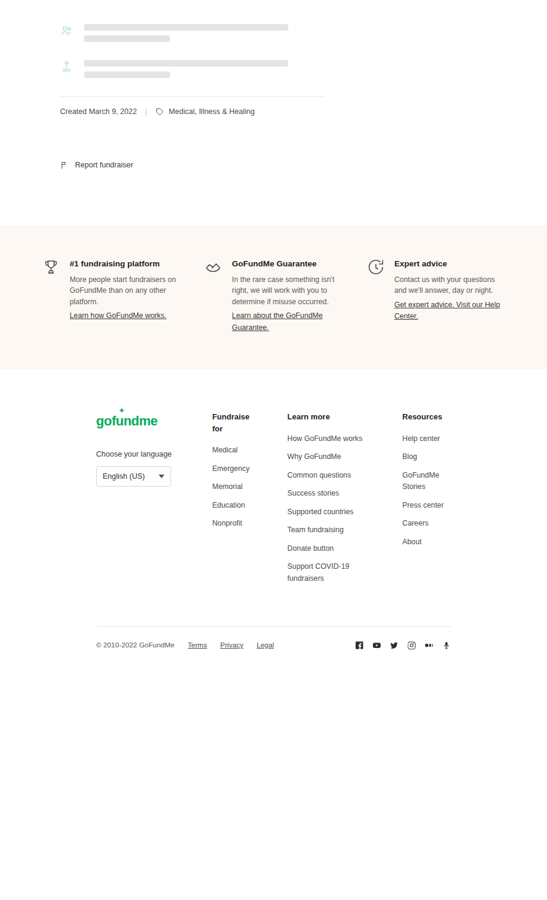Created March 9, 2022 | Medical, Illness & Healing
Report fundraiser
#1 fundraising platform
More people start fundraisers on GoFundMe than on any other platform.
Learn how GoFundMe works.
GoFundMe Guarantee
In the rare case something isn't right, we will work with you to determine if misuse occurred.
Learn about the GoFundMe Guarantee.
Expert advice
Contact us with your questions and we'll answer, day or night.
Get expert advice. Visit our Help Center.
gofundme✦
Choose your language
English (US)
Fundraise for
Medical
Emergency
Memorial
Education
Nonprofit
Learn more
How GoFundMe works
Why GoFundMe
Common questions
Success stories
Supported countries
Team fundraising
Donate button
Support COVID-19 fundraisers
Resources
Help center
Blog
GoFundMe Stories
Press center
Careers
About
© 2010-2022 GoFundMe
Terms Privacy Legal